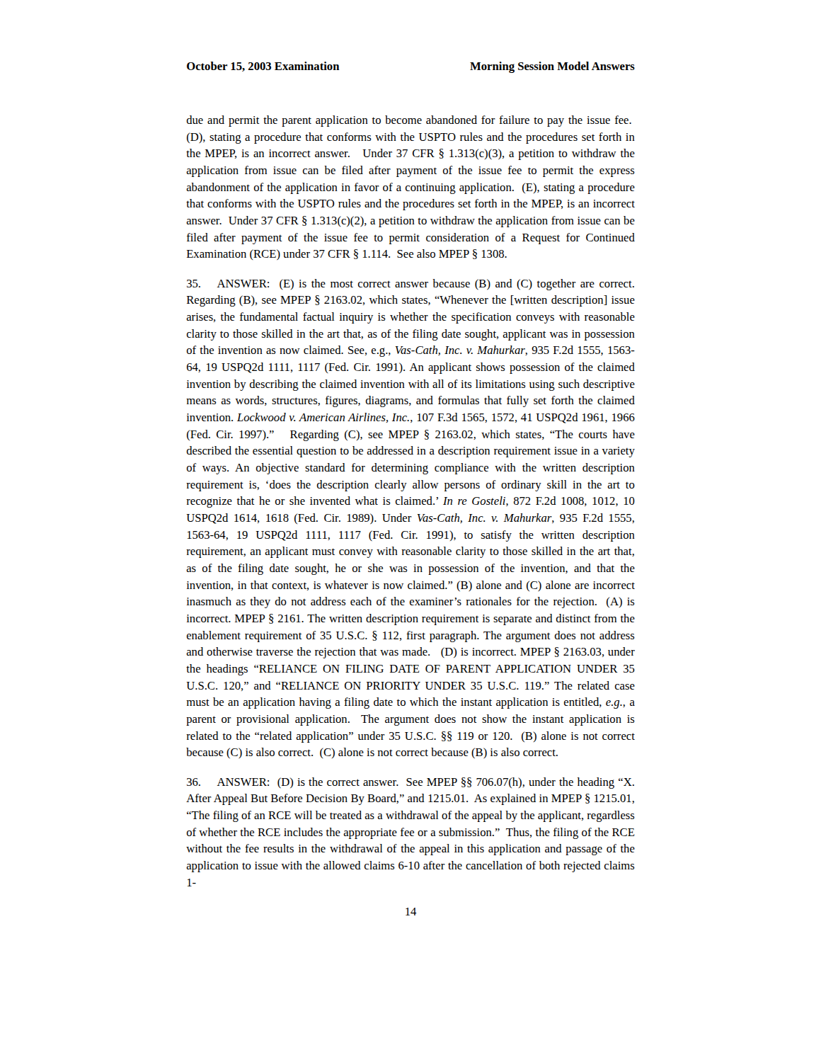October 15, 2003 Examination
Morning Session Model Answers
due and permit the parent application to become abandoned for failure to pay the issue fee. (D), stating a procedure that conforms with the USPTO rules and the procedures set forth in the MPEP, is an incorrect answer. Under 37 CFR § 1.313(c)(3), a petition to withdraw the application from issue can be filed after payment of the issue fee to permit the express abandonment of the application in favor of a continuing application. (E), stating a procedure that conforms with the USPTO rules and the procedures set forth in the MPEP, is an incorrect answer. Under 37 CFR § 1.313(c)(2), a petition to withdraw the application from issue can be filed after payment of the issue fee to permit consideration of a Request for Continued Examination (RCE) under 37 CFR § 1.114. See also MPEP § 1308.
35. ANSWER: (E) is the most correct answer because (B) and (C) together are correct. Regarding (B), see MPEP § 2163.02, which states, “Whenever the [written description] issue arises, the fundamental factual inquiry is whether the specification conveys with reasonable clarity to those skilled in the art that, as of the filing date sought, applicant was in possession of the invention as now claimed. See, e.g., Vas-Cath, Inc. v. Mahurkar, 935 F.2d 1555, 1563-64, 19 USPQ2d 1111, 1117 (Fed. Cir. 1991). An applicant shows possession of the claimed invention by describing the claimed invention with all of its limitations using such descriptive means as words, structures, figures, diagrams, and formulas that fully set forth the claimed invention. Lockwood v. American Airlines, Inc., 107 F.3d 1565, 1572, 41 USPQ2d 1961, 1966 (Fed. Cir. 1997).” Regarding (C), see MPEP § 2163.02, which states, “The courts have described the essential question to be addressed in a description requirement issue in a variety of ways. An objective standard for determining compliance with the written description requirement is, ‘does the description clearly allow persons of ordinary skill in the art to recognize that he or she invented what is claimed.’ In re Gosteli, 872 F.2d 1008, 1012, 10 USPQ2d 1614, 1618 (Fed. Cir. 1989). Under Vas-Cath, Inc. v. Mahurkar, 935 F.2d 1555, 1563-64, 19 USPQ2d 1111, 1117 (Fed. Cir. 1991), to satisfy the written description requirement, an applicant must convey with reasonable clarity to those skilled in the art that, as of the filing date sought, he or she was in possession of the invention, and that the invention, in that context, is whatever is now claimed.” (B) alone and (C) alone are incorrect inasmuch as they do not address each of the examiner’s rationales for the rejection. (A) is incorrect. MPEP § 2161. The written description requirement is separate and distinct from the enablement requirement of 35 U.S.C. § 112, first paragraph. The argument does not address and otherwise traverse the rejection that was made. (D) is incorrect. MPEP § 2163.03, under the headings “RELIANCE ON FILING DATE OF PARENT APPLICATION UNDER 35 U.S.C. 120,” and “RELIANCE ON PRIORITY UNDER 35 U.S.C. 119.” The related case must be an application having a filing date to which the instant application is entitled, e.g., a parent or provisional application. The argument does not show the instant application is related to the “related application” under 35 U.S.C. §§ 119 or 120. (B) alone is not correct because (C) is also correct. (C) alone is not correct because (B) is also correct.
36. ANSWER: (D) is the correct answer. See MPEP §§ 706.07(h), under the heading “X. After Appeal But Before Decision By Board,” and 1215.01. As explained in MPEP § 1215.01, “The filing of an RCE will be treated as a withdrawal of the appeal by the applicant, regardless of whether the RCE includes the appropriate fee or a submission.” Thus, the filing of the RCE without the fee results in the withdrawal of the appeal in this application and passage of the application to issue with the allowed claims 6-10 after the cancellation of both rejected claims 1-
14